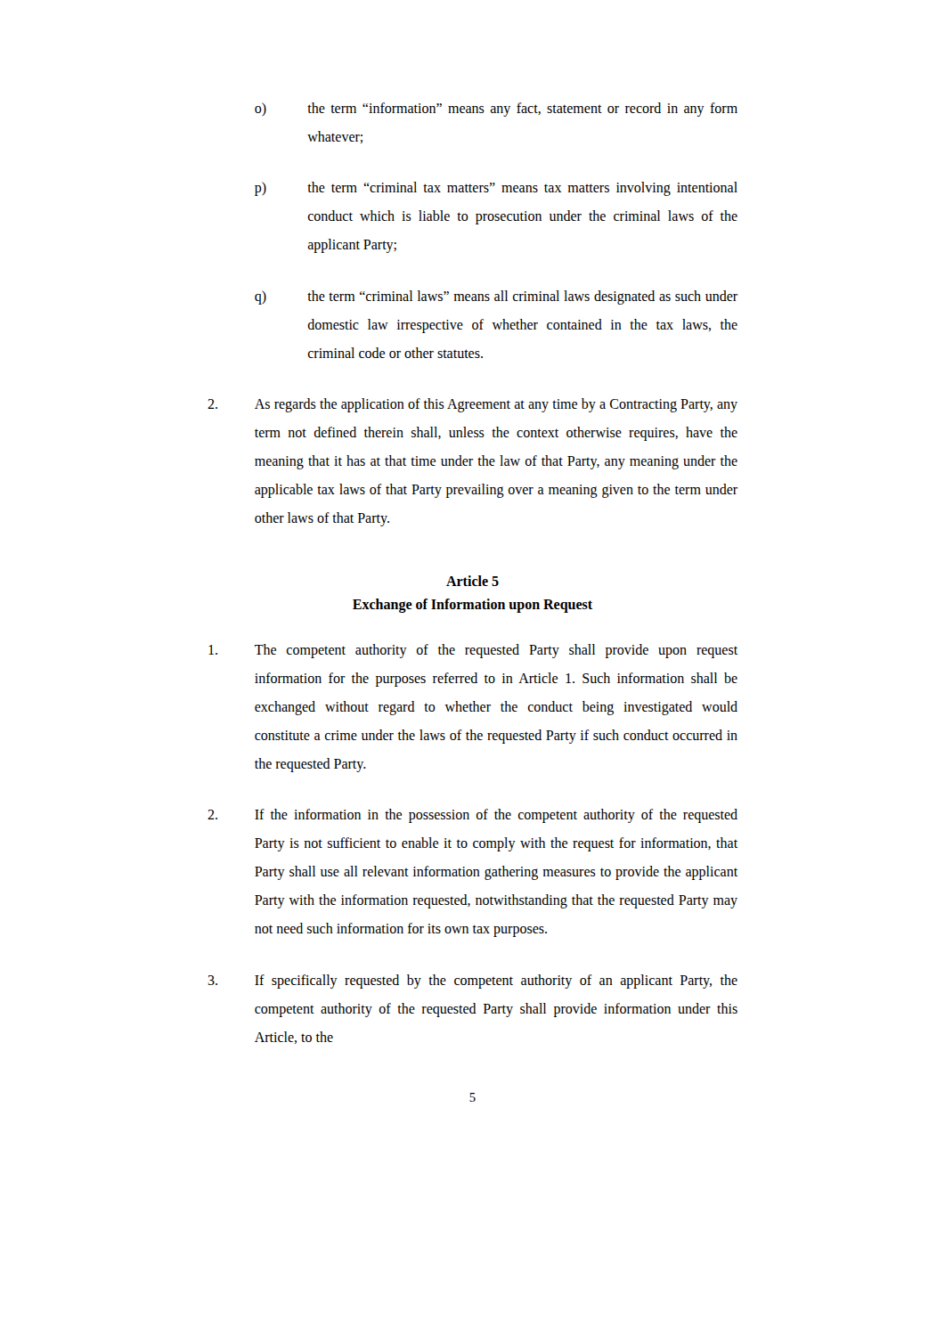o)
the term “information” means any fact, statement or record in any form whatever;
p)
the term “criminal tax matters” means tax matters involving intentional conduct which is liable to prosecution under the criminal laws of the applicant Party;
q)
the term “criminal laws” means all criminal laws designated as such under domestic law irrespective of whether contained in the tax laws, the criminal code or other statutes.
2.
As regards the application of this Agreement at any time by a Contracting Party, any term not defined therein shall, unless the context otherwise requires, have the meaning that it has at that time under the law of that Party, any meaning under the applicable tax laws of that Party prevailing over a meaning given to the term under other laws of that Party.
Article 5 Exchange of Information upon Request
1.
The competent authority of the requested Party shall provide upon request information for the purposes referred to in Article 1. Such information shall be exchanged without regard to whether the conduct being investigated would constitute a crime under the laws of the requested Party if such conduct occurred in the requested Party.
2.
If the information in the possession of the competent authority of the requested Party is not sufficient to enable it to comply with the request for information, that Party shall use all relevant information gathering measures to provide the applicant Party with the information requested, notwithstanding that the requested Party may not need such information for its own tax purposes.
3.
If specifically requested by the competent authority of an applicant Party, the competent authority of the requested Party shall provide information under this Article, to the
5